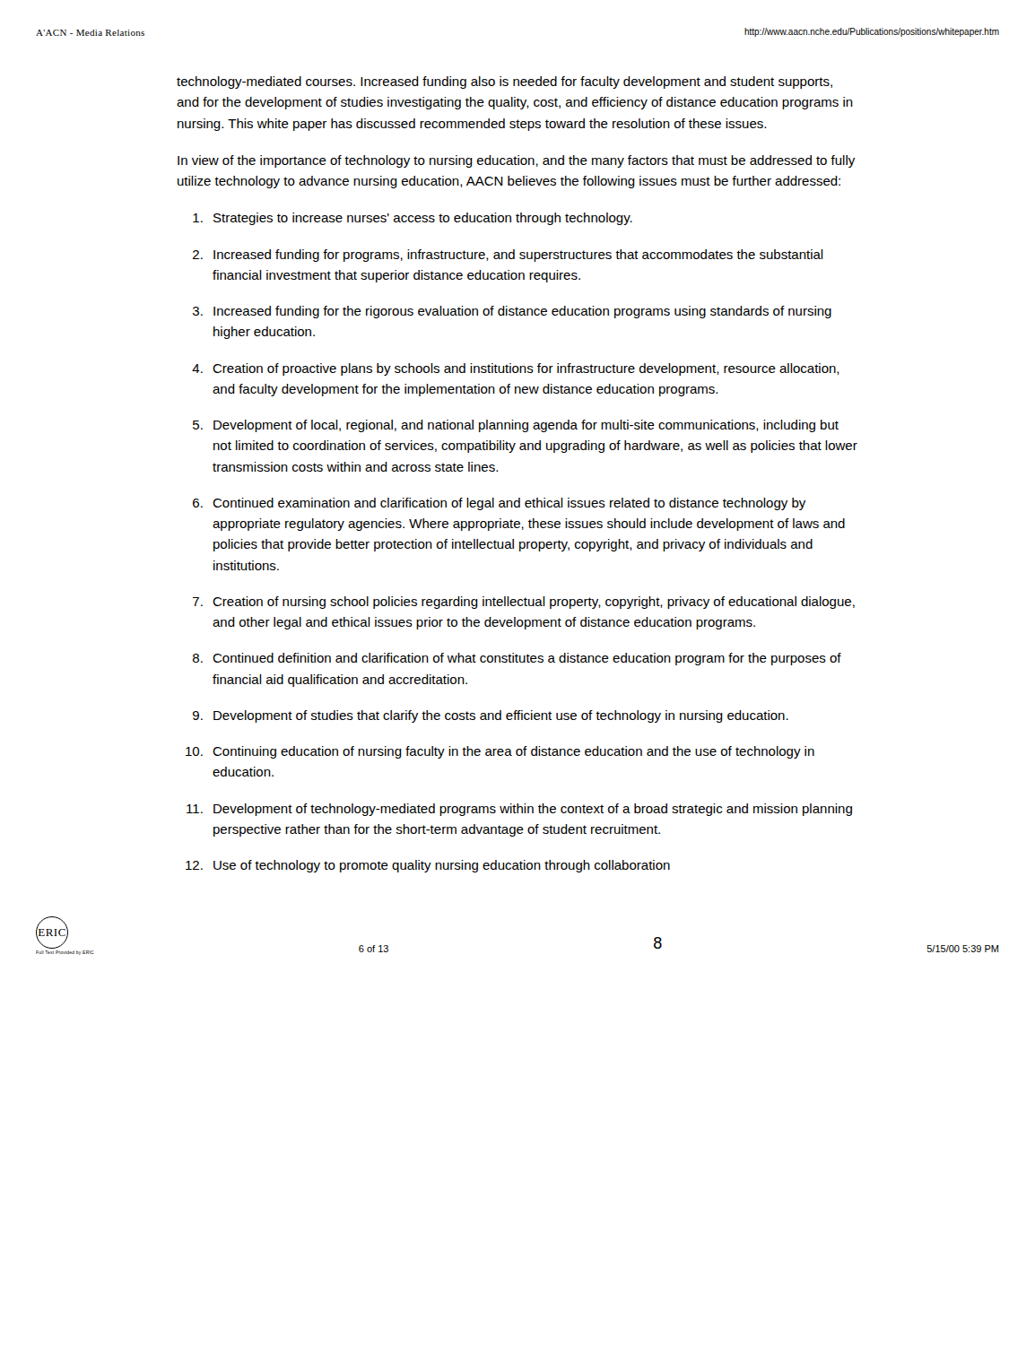A'ACN - Media Relations
http://www.aacn.nche.edu/Publications/positions/whitepaper.htm
technology-mediated courses. Increased funding also is needed for faculty development and student supports, and for the development of studies investigating the quality, cost, and efficiency of distance education programs in nursing. This white paper has discussed recommended steps toward the resolution of these issues.
In view of the importance of technology to nursing education, and the many factors that must be addressed to fully utilize technology to advance nursing education, AACN believes the following issues must be further addressed:
Strategies to increase nurses' access to education through technology.
Increased funding for programs, infrastructure, and superstructures that accommodates the substantial financial investment that superior distance education requires.
Increased funding for the rigorous evaluation of distance education programs using standards of nursing higher education.
Creation of proactive plans by schools and institutions for infrastructure development, resource allocation, and faculty development for the implementation of new distance education programs.
Development of local, regional, and national planning agenda for multi-site communications, including but not limited to coordination of services, compatibility and upgrading of hardware, as well as policies that lower transmission costs within and across state lines.
Continued examination and clarification of legal and ethical issues related to distance technology by appropriate regulatory agencies. Where appropriate, these issues should include development of laws and policies that provide better protection of intellectual property, copyright, and privacy of individuals and institutions.
Creation of nursing school policies regarding intellectual property, copyright, privacy of educational dialogue, and other legal and ethical issues prior to the development of distance education programs.
Continued definition and clarification of what constitutes a distance education program for the purposes of financial aid qualification and accreditation.
Development of studies that clarify the costs and efficient use of technology in nursing education.
Continuing education of nursing faculty in the area of distance education and the use of technology in education.
Development of technology-mediated programs within the context of a broad strategic and mission planning perspective rather than for the short-term advantage of student recruitment.
Use of technology to promote quality nursing education through collaboration
Full Text Provided by ERIC
6 of 13
8
5/15/00 5:39 PM